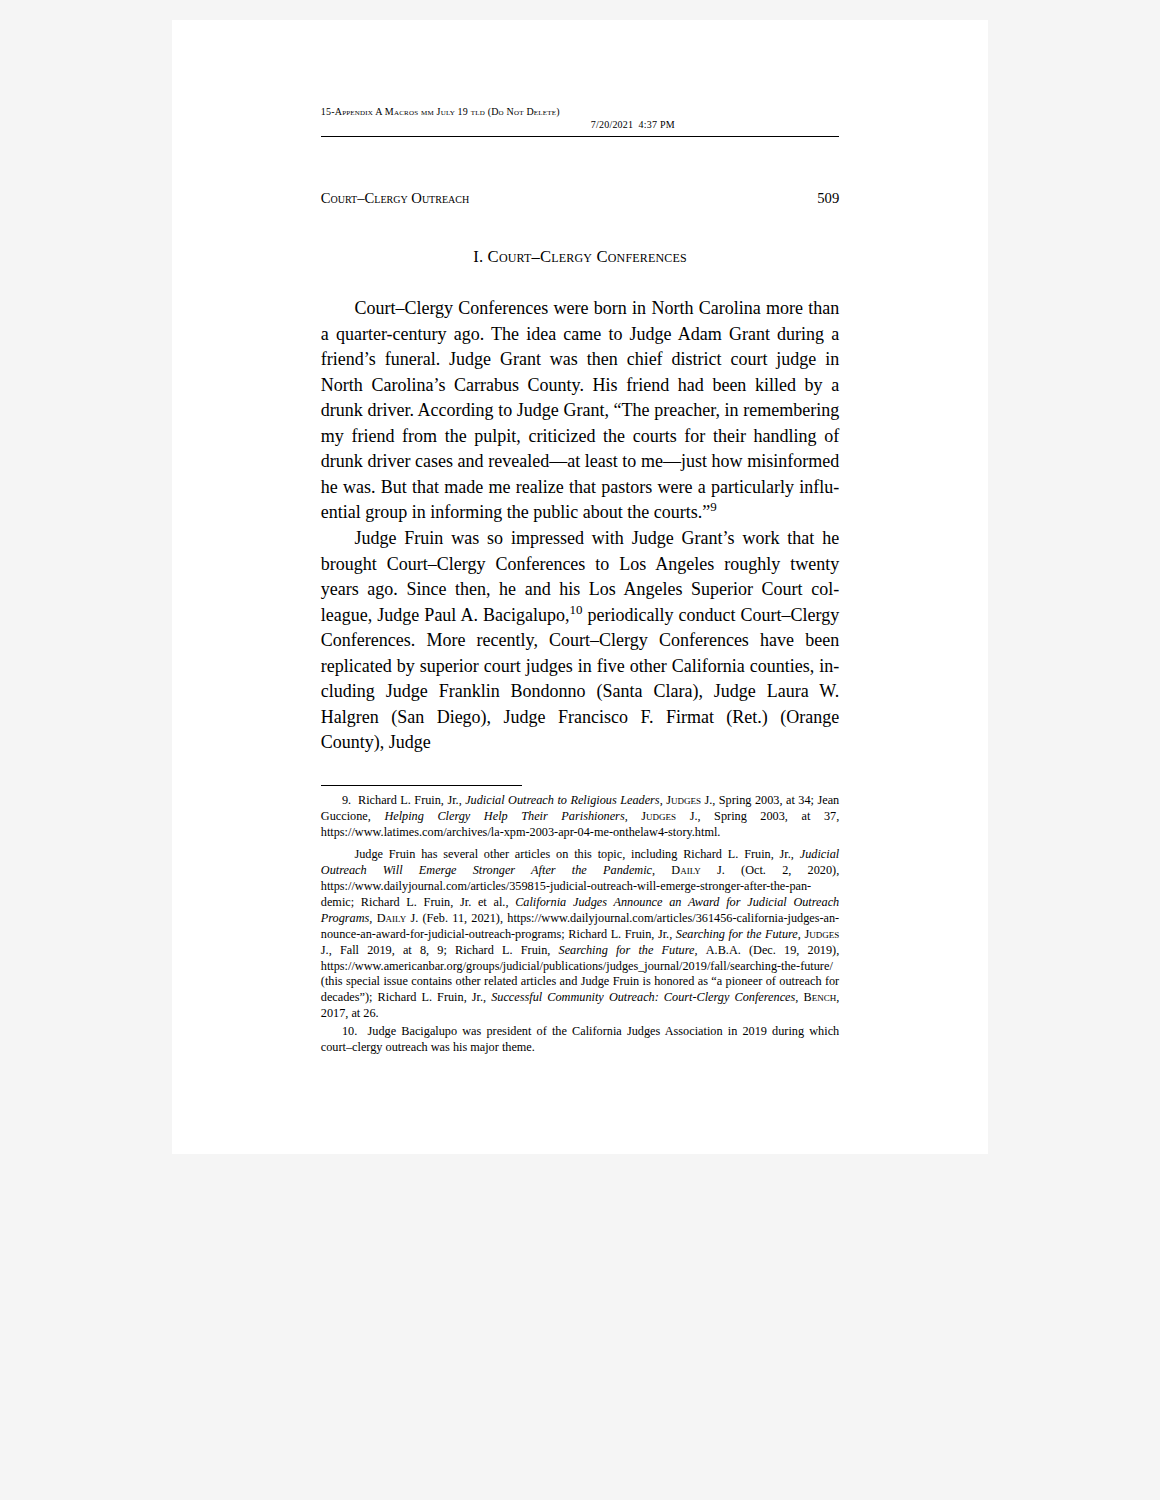15-Appendix A Macros mm July 19 tld (Do Not Delete) 7/20/2021 4:37 PM
Court–Clergy Outreach 509
I. Court–Clergy Conferences
Court–Clergy Conferences were born in North Carolina more than a quarter-century ago. The idea came to Judge Adam Grant during a friend’s funeral. Judge Grant was then chief district court judge in North Carolina’s Carrabus County. His friend had been killed by a drunk driver. According to Judge Grant, “The preacher, in remembering my friend from the pulpit, criticized the courts for their handling of drunk driver cases and revealed—at least to me—just how misinformed he was. But that made me realize that pastors were a particularly influential group in informing the public about the courts.”9
Judge Fruin was so impressed with Judge Grant’s work that he brought Court–Clergy Conferences to Los Angeles roughly twenty years ago. Since then, he and his Los Angeles Superior Court colleague, Judge Paul A. Bacigalupo,10 periodically conduct Court–Clergy Conferences. More recently, Court–Clergy Conferences have been replicated by superior court judges in five other California counties, including Judge Franklin Bondonno (Santa Clara), Judge Laura W. Halgren (San Diego), Judge Francisco F. Firmat (Ret.) (Orange County), Judge
9. Richard L. Fruin, Jr., Judicial Outreach to Religious Leaders, Judges J., Spring 2003, at 34; Jean Guccione, Helping Clergy Help Their Parishioners, Judges J., Spring 2003, at 37, https://www.latimes.com/archives/la-xpm-2003-apr-04-me-onthelaw4-story.html.
Judge Fruin has several other articles on this topic, including Richard L. Fruin, Jr., Judicial Outreach Will Emerge Stronger After the Pandemic, Daily J. (Oct. 2, 2020), https://www.dailyjournal.com/articles/359815-judicial-outreach-will-emerge-stronger-after-the-pandemic; Richard L. Fruin, Jr. et al., California Judges Announce an Award for Judicial Outreach Programs, Daily J. (Feb. 11, 2021), https://www.dailyjournal.com/articles/361456-california-judges-announce-an-award-for-judicial-outreach-programs; Richard L. Fruin, Jr., Searching for the Future, Judges J., Fall 2019, at 8, 9; Richard L. Fruin, Searching for the Future, A.B.A. (Dec. 19, 2019), https://www.americanbar.org/groups/judicial/publications/judges_journal/2019/fall/searching-the-future/ (this special issue contains other related articles and Judge Fruin is honored as “a pioneer of outreach for decades”); Richard L. Fruin, Jr., Successful Community Outreach: Court-Clergy Conferences, Bench, 2017, at 26.
10. Judge Bacigalupo was president of the California Judges Association in 2019 during which court–clergy outreach was his major theme.